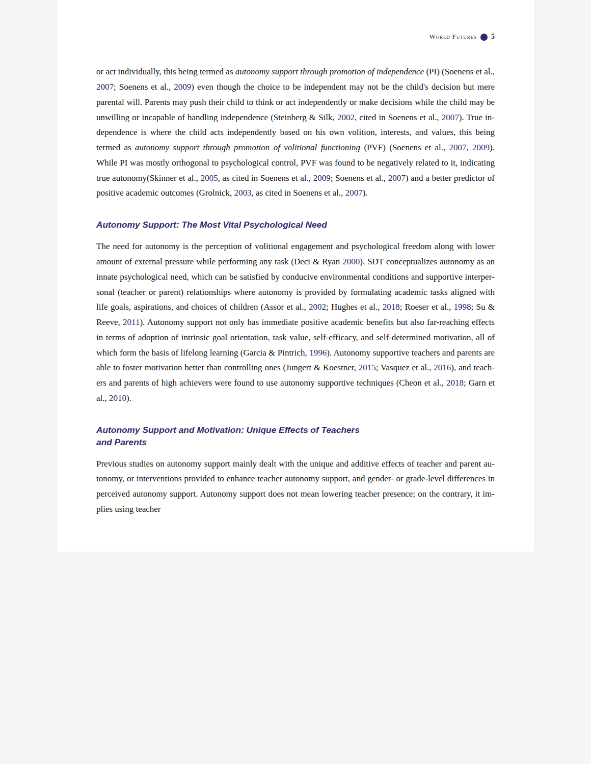World Futures 5
or act individually, this being termed as autonomy support through promotion of independence (PI) (Soenens et al., 2007; Soenens et al., 2009) even though the choice to be independent may not be the child's decision but mere parental will. Parents may push their child to think or act independently or make decisions while the child may be unwilling or incapable of handling independence (Steinberg & Silk, 2002, cited in Soenens et al., 2007). True independence is where the child acts independently based on his own volition, interests, and values, this being termed as autonomy support through promotion of volitional functioning (PVF) (Soenens et al., 2007, 2009). While PI was mostly orthogonal to psychological control, PVF was found to be negatively related to it, indicating true autonomy(Skinner et al., 2005, as cited in Soenens et al., 2009; Soenens et al., 2007) and a better predictor of positive academic outcomes (Grolnick, 2003, as cited in Soenens et al., 2007).
Autonomy Support: The Most Vital Psychological Need
The need for autonomy is the perception of volitional engagement and psychological freedom along with lower amount of external pressure while performing any task (Deci & Ryan 2000). SDT conceptualizes autonomy as an innate psychological need, which can be satisfied by conducive environmental conditions and supportive interpersonal (teacher or parent) relationships where autonomy is provided by formulating academic tasks aligned with life goals, aspirations, and choices of children (Assor et al., 2002; Hughes et al., 2018; Roeser et al., 1998; Su & Reeve, 2011). Autonomy support not only has immediate positive academic benefits but also far-reaching effects in terms of adoption of intrinsic goal orientation, task value, self-efficacy, and self-determined motivation, all of which form the basis of lifelong learning (Garcia & Pintrich, 1996). Autonomy supportive teachers and parents are able to foster motivation better than controlling ones (Jungert & Koestner, 2015; Vasquez et al., 2016), and teachers and parents of high achievers were found to use autonomy supportive techniques (Cheon et al., 2018; Garn et al., 2010).
Autonomy Support and Motivation: Unique Effects of Teachers
and Parents
Previous studies on autonomy support mainly dealt with the unique and additive effects of teacher and parent autonomy, or interventions provided to enhance teacher autonomy support, and gender- or grade-level differences in perceived autonomy support. Autonomy support does not mean lowering teacher presence; on the contrary, it implies using teacher